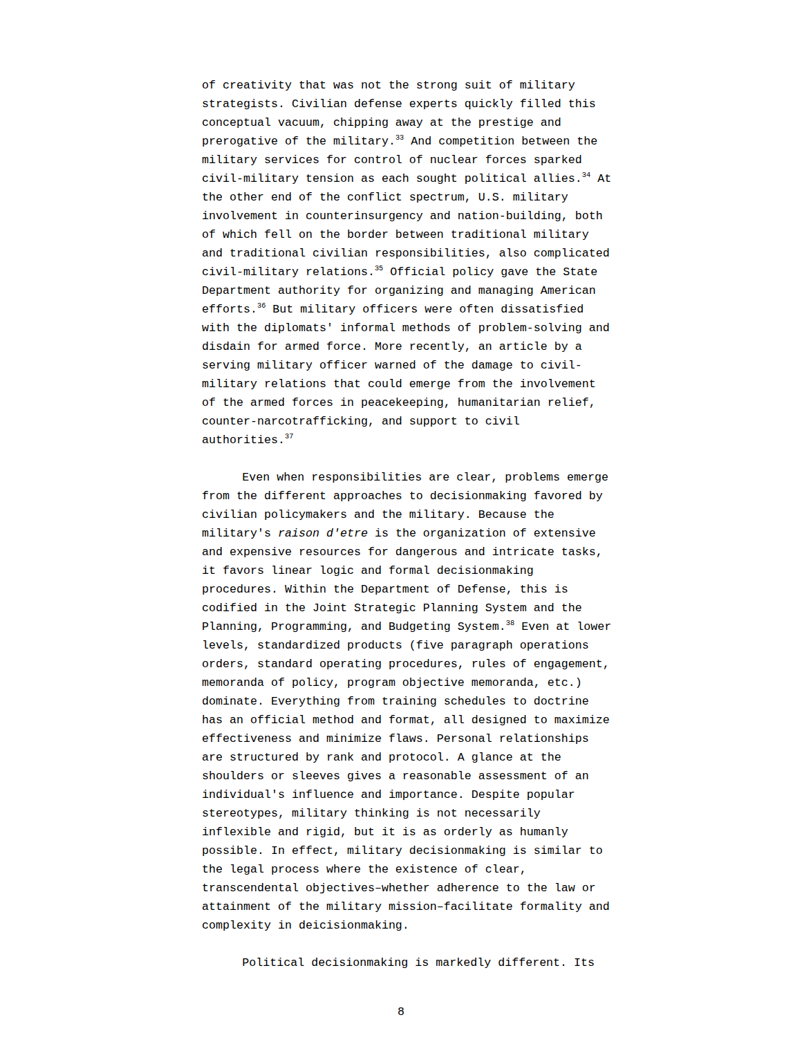of creativity that was not the strong suit of military strategists. Civilian defense experts quickly filled this conceptual vacuum, chipping away at the prestige and prerogative of the military.33 And competition between the military services for control of nuclear forces sparked civil-military tension as each sought political allies.34 At the other end of the conflict spectrum, U.S. military involvement in counterinsurgency and nation-building, both of which fell on the border between traditional military and traditional civilian responsibilities, also complicated civil-military relations.35 Official policy gave the State Department authority for organizing and managing American efforts.36 But military officers were often dissatisfied with the diplomats' informal methods of problem-solving and disdain for armed force. More recently, an article by a serving military officer warned of the damage to civil-military relations that could emerge from the involvement of the armed forces in peacekeeping, humanitarian relief, counter-narcotrafficking, and support to civil authorities.37
Even when responsibilities are clear, problems emerge from the different approaches to decisionmaking favored by civilian policymakers and the military. Because the military's raison d'etre is the organization of extensive and expensive resources for dangerous and intricate tasks, it favors linear logic and formal decisionmaking procedures. Within the Department of Defense, this is codified in the Joint Strategic Planning System and the Planning, Programming, and Budgeting System.38 Even at lower levels, standardized products (five paragraph operations orders, standard operating procedures, rules of engagement, memoranda of policy, program objective memoranda, etc.) dominate. Everything from training schedules to doctrine has an official method and format, all designed to maximize effectiveness and minimize flaws. Personal relationships are structured by rank and protocol. A glance at the shoulders or sleeves gives a reasonable assessment of an individual's influence and importance. Despite popular stereotypes, military thinking is not necessarily inflexible and rigid, but it is as orderly as humanly possible. In effect, military decisionmaking is similar to the legal process where the existence of clear, transcendental objectives–whether adherence to the law or attainment of the military mission–facilitate formality and complexity in deicisionmaking.
Political decisionmaking is markedly different. Its
8